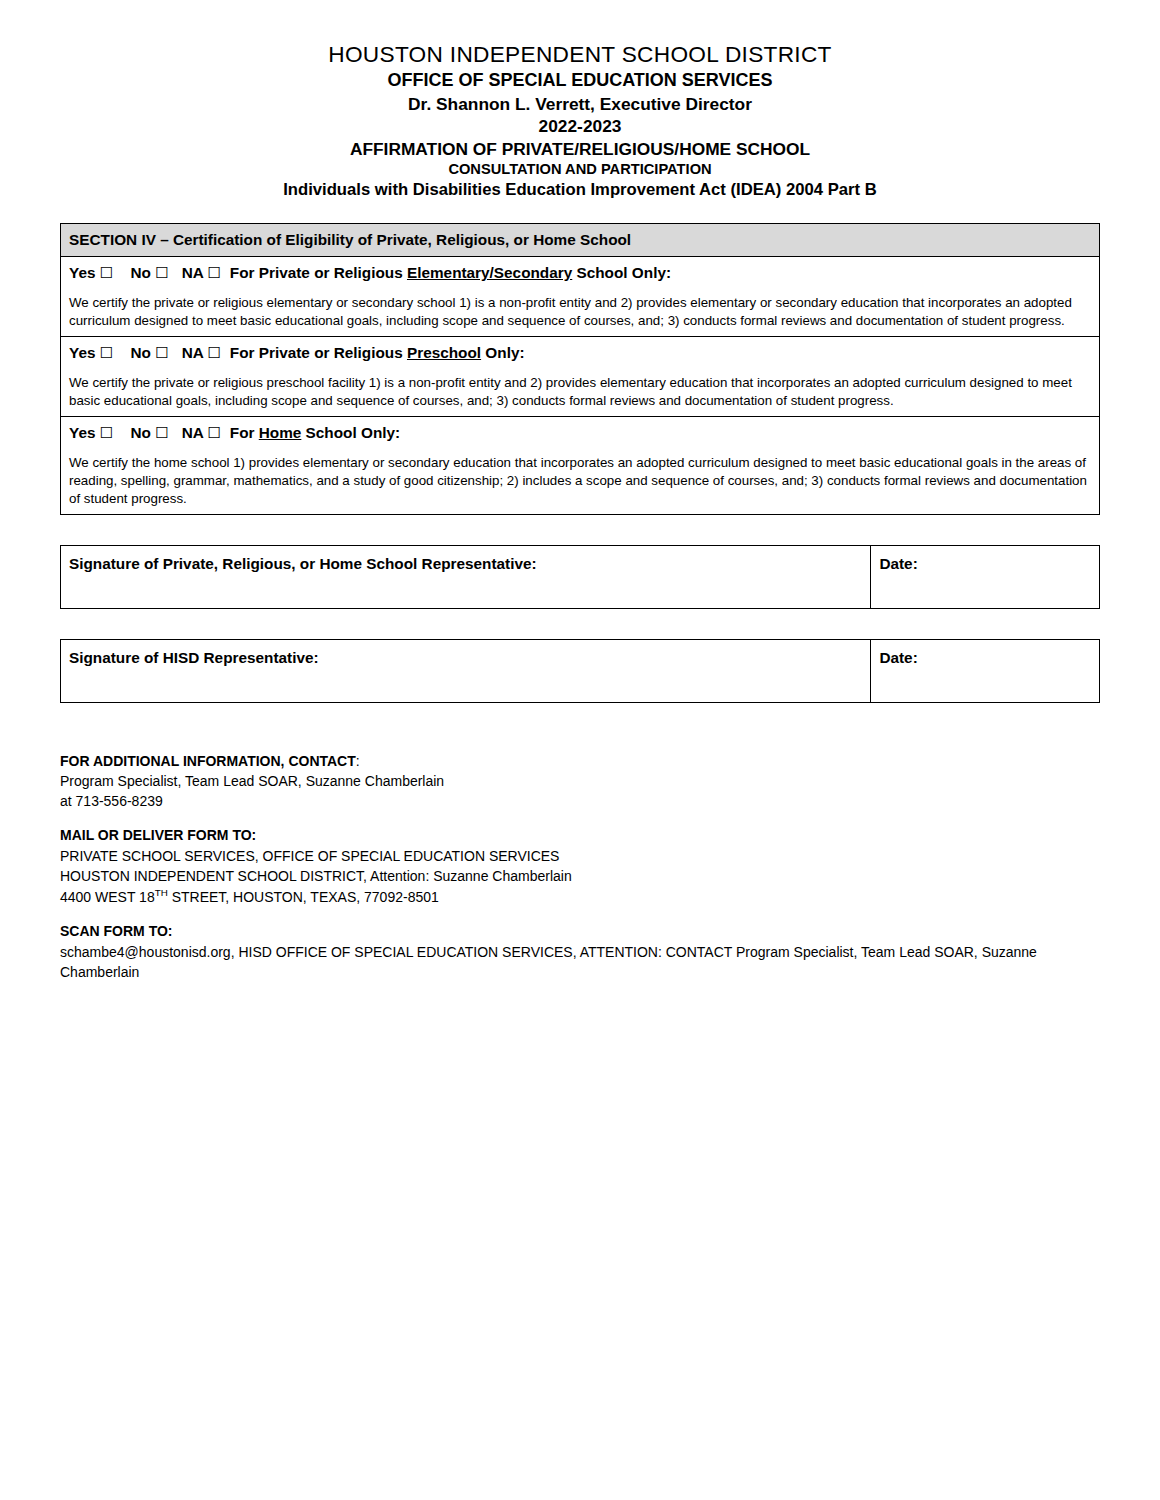HOUSTON INDEPENDENT SCHOOL DISTRICT
OFFICE OF SPECIAL EDUCATION SERVICES
Dr. Shannon L. Verrett, Executive Director
2022-2023
AFFIRMATION OF PRIVATE/RELIGIOUS/HOME SCHOOL
CONSULTATION AND PARTICIPATION
Individuals with Disabilities Education Improvement Act (IDEA) 2004 Part B
| SECTION IV – Certification of Eligibility of Private, Religious, or Home School |
| Yes ☐ No ☐ NA ☐ For Private or Religious Elementary/Secondary School Only: We certify the private or religious elementary or secondary school 1) is a non-profit entity and 2) provides elementary or secondary education that incorporates an adopted curriculum designed to meet basic educational goals, including scope and sequence of courses, and; 3) conducts formal reviews and documentation of student progress. |
| Yes ☐ No ☐ NA ☐ For Private or Religious Preschool Only: We certify the private or religious preschool facility 1) is a non-profit entity and 2) provides elementary education that incorporates an adopted curriculum designed to meet basic educational goals, including scope and sequence of courses, and; 3) conducts formal reviews and documentation of student progress. |
| Yes ☐ No ☐ NA ☐ For Home School Only: We certify the home school 1) provides elementary or secondary education that incorporates an adopted curriculum designed to meet basic educational goals in the areas of reading, spelling, grammar, mathematics, and a study of good citizenship; 2) includes a scope and sequence of courses, and; 3) conducts formal reviews and documentation of student progress. |
| Signature of Private, Religious, or Home School Representative: | Date: |
| Signature of HISD Representative: | Date: |
FOR ADDITIONAL INFORMATION, CONTACT:
Program Specialist, Team Lead SOAR, Suzanne Chamberlain
at 713-556-8239
MAIL OR DELIVER FORM TO:
PRIVATE SCHOOL SERVICES, OFFICE OF SPECIAL EDUCATION SERVICES
HOUSTON INDEPENDENT SCHOOL DISTRICT, Attention: Suzanne Chamberlain
4400 WEST 18TH STREET, HOUSTON, TEXAS, 77092-8501
SCAN FORM TO:
schambe4@houstonisd.org, HISD OFFICE OF SPECIAL EDUCATION SERVICES, ATTENTION: CONTACT Program Specialist, Team Lead SOAR, Suzanne Chamberlain